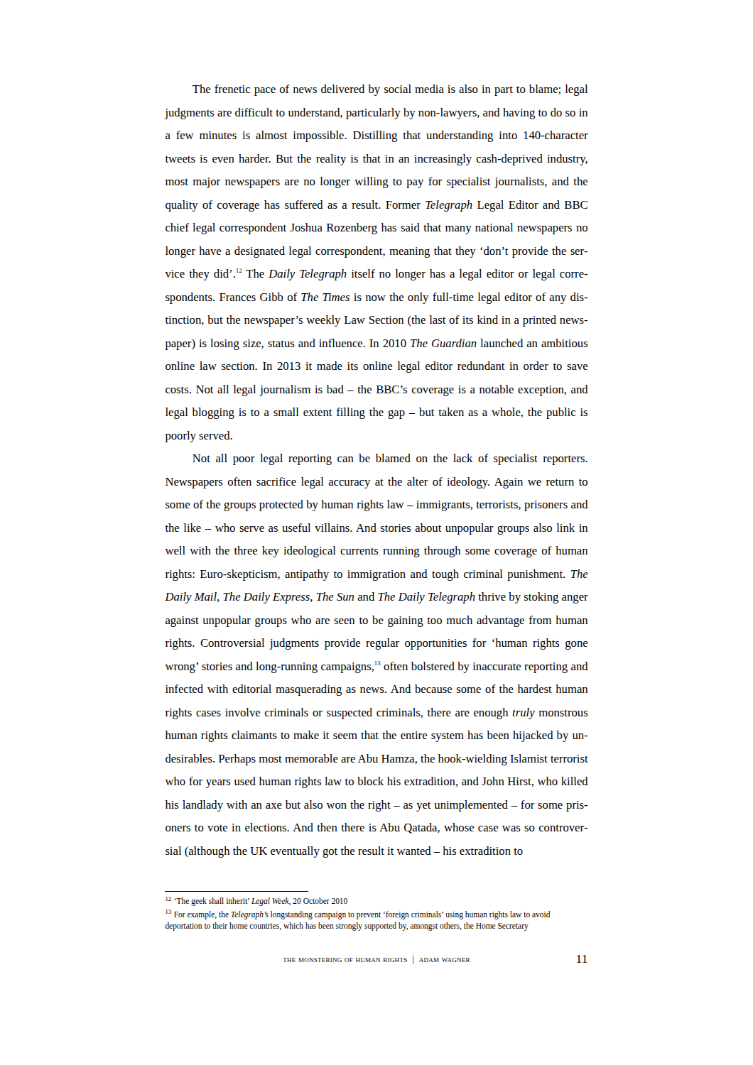The frenetic pace of news delivered by social media is also in part to blame; legal judgments are difficult to understand, particularly by non-lawyers, and having to do so in a few minutes is almost impossible. Distilling that understanding into 140-character tweets is even harder. But the reality is that in an increasingly cash-deprived industry, most major newspapers are no longer willing to pay for specialist journalists, and the quality of coverage has suffered as a result. Former Telegraph Legal Editor and BBC chief legal correspondent Joshua Rozenberg has said that many national newspapers no longer have a designated legal correspondent, meaning that they ‘don’t provide the service they did’.12 The Daily Telegraph itself no longer has a legal editor or legal correspondents. Frances Gibb of The Times is now the only full-time legal editor of any distinction, but the newspaper’s weekly Law Section (the last of its kind in a printed newspaper) is losing size, status and influence. In 2010 The Guardian launched an ambitious online law section. In 2013 it made its online legal editor redundant in order to save costs. Not all legal journalism is bad – the BBC’s coverage is a notable exception, and legal blogging is to a small extent filling the gap – but taken as a whole, the public is poorly served.
Not all poor legal reporting can be blamed on the lack of specialist reporters. Newspapers often sacrifice legal accuracy at the alter of ideology. Again we return to some of the groups protected by human rights law – immigrants, terrorists, prisoners and the like – who serve as useful villains. And stories about unpopular groups also link in well with the three key ideological currents running through some coverage of human rights: Euro-skepticism, antipathy to immigration and tough criminal punishment. The Daily Mail, The Daily Express, The Sun and The Daily Telegraph thrive by stoking anger against unpopular groups who are seen to be gaining too much advantage from human rights. Controversial judgments provide regular opportunities for ‘human rights gone wrong’ stories and long-running campaigns,13 often bolstered by inaccurate reporting and infected with editorial masquerading as news. And because some of the hardest human rights cases involve criminals or suspected criminals, there are enough truly monstrous human rights claimants to make it seem that the entire system has been hijacked by undesirables. Perhaps most memorable are Abu Hamza, the hook-wielding Islamist terrorist who for years used human rights law to block his extradition, and John Hirst, who killed his landlady with an axe but also won the right – as yet unimplemented – for some prisoners to vote in elections. And then there is Abu Qatada, whose case was so controversial (although the UK eventually got the result it wanted – his extradition to
12 ‘The geek shall inherit’ Legal Week, 20 October 2010
13 For example, the Telegraph’s longstanding campaign to prevent ‘foreign criminals’ using human rights law to avoid deportation to their home countries, which has been strongly supported by, amongst others, the Home Secretary
The Monstering of Human Rights | Adam Wagner 11